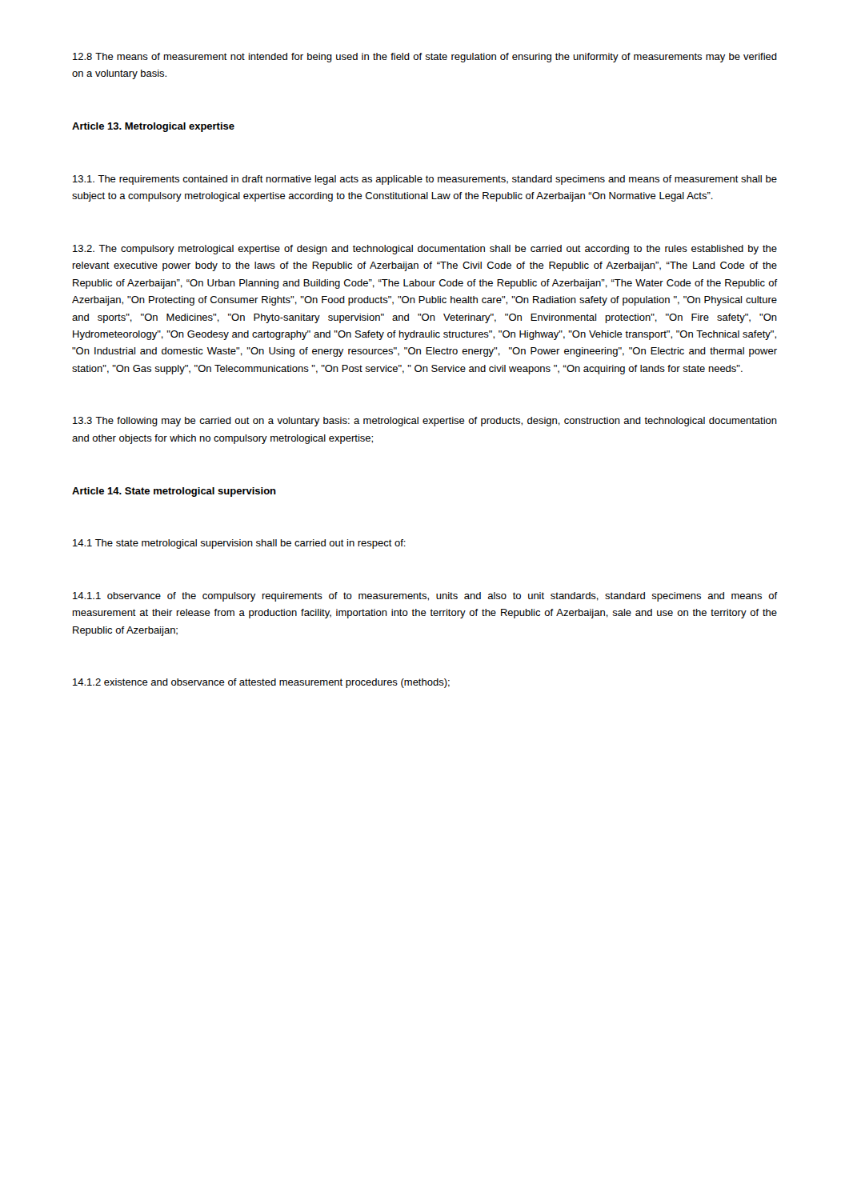12.8 The means of measurement not intended for being used in the field of state regulation of ensuring the uniformity of measurements may be verified on a voluntary basis.
Article 13. Metrological expertise
13.1. The requirements contained in draft normative legal acts as applicable to measurements, standard specimens and means of measurement shall be subject to a compulsory metrological expertise according to the Constitutional Law of the Republic of Azerbaijan “On Normative Legal Acts”.
13.2. The compulsory metrological expertise of design and technological documentation shall be carried out according to the rules established by the relevant executive power body to the laws of the Republic of Azerbaijan of “The Civil Code of the Republic of Azerbaijan”, “The Land Code of the Republic of Azerbaijan”, “On Urban Planning and Building Code”, “The Labour Code of the Republic of Azerbaijan”, “The Water Code of the Republic of Azerbaijan, "On Protecting of Consumer Rights", "On Food products", "On Public health care", "On Radiation safety of population ", "On Physical culture and sports", "On Medicines", "On Phyto-sanitary supervision" and "On Veterinary", "On Environmental protection", "On Fire safety", "On Hydrometeorology", "On Geodesy and cartography" and "On Safety of hydraulic structures", "On Highway", "On Vehicle transport", "On Technical safety", "On Industrial and domestic Waste", "On Using of energy resources", "On Electro energy", "On Power engineering", "On Electric and thermal power station", "On Gas supply", "On Telecommunications ", "On Post service", " On Service and civil weapons ", “On acquiring of lands for state needs".
13.3 The following may be carried out on a voluntary basis: a metrological expertise of products, design, construction and technological documentation and other objects for which no compulsory metrological expertise;
Article 14. State metrological supervision
14.1 The state metrological supervision shall be carried out in respect of:
14.1.1 observance of the compulsory requirements of to measurements, units and also to unit standards, standard specimens and means of measurement at their release from a production facility, importation into the territory of the Republic of Azerbaijan, sale and use on the territory of the Republic of Azerbaijan;
14.1.2 existence and observance of attested measurement procedures (methods);